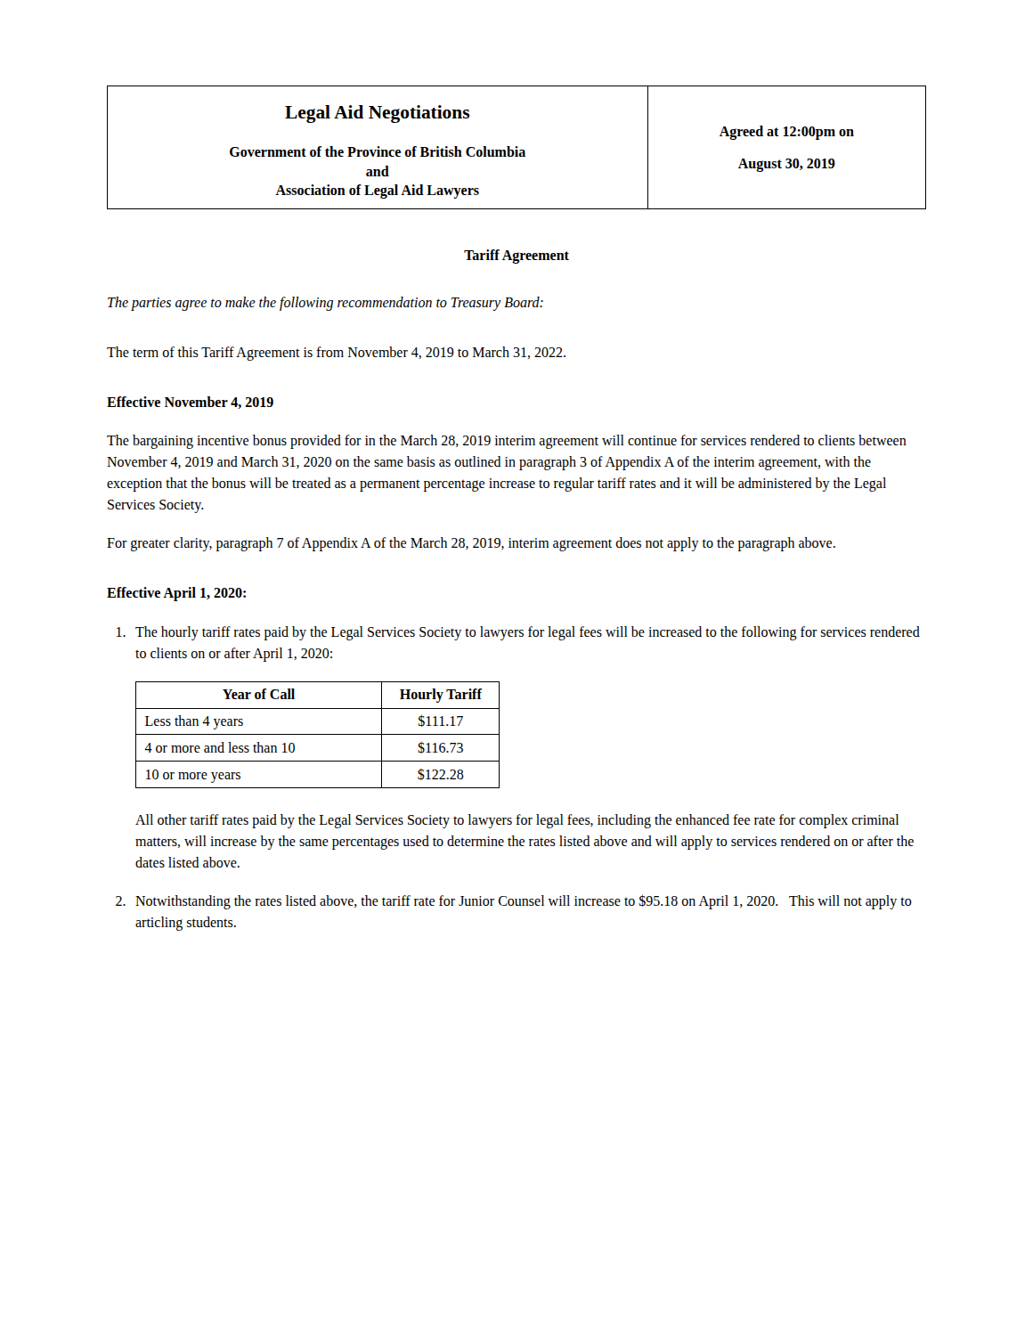| Legal Aid Negotiations Government of the Province of British Columbia and Association of Legal Aid Lawyers | Agreed at 12:00pm on August 30, 2019 |
Tariff Agreement
The parties agree to make the following recommendation to Treasury Board:
The term of this Tariff Agreement is from November 4, 2019 to March 31, 2022.
Effective November 4, 2019
The bargaining incentive bonus provided for in the March 28, 2019 interim agreement will continue for services rendered to clients between November 4, 2019 and March 31, 2020 on the same basis as outlined in paragraph 3 of Appendix A of the interim agreement, with the exception that the bonus will be treated as a permanent percentage increase to regular tariff rates and it will be administered by the Legal Services Society.
For greater clarity, paragraph 7 of Appendix A of the March 28, 2019, interim agreement does not apply to the paragraph above.
Effective April 1, 2020:
The hourly tariff rates paid by the Legal Services Society to lawyers for legal fees will be increased to the following for services rendered to clients on or after April 1, 2020:
| Year of Call | Hourly Tariff |
| --- | --- |
| Less than 4 years | $111.17 |
| 4 or more and less than 10 | $116.73 |
| 10 or more years | $122.28 |
All other tariff rates paid by the Legal Services Society to lawyers for legal fees, including the enhanced fee rate for complex criminal matters, will increase by the same percentages used to determine the rates listed above and will apply to services rendered on or after the dates listed above.
Notwithstanding the rates listed above, the tariff rate for Junior Counsel will increase to $95.18 on April 1, 2020. This will not apply to articling students.